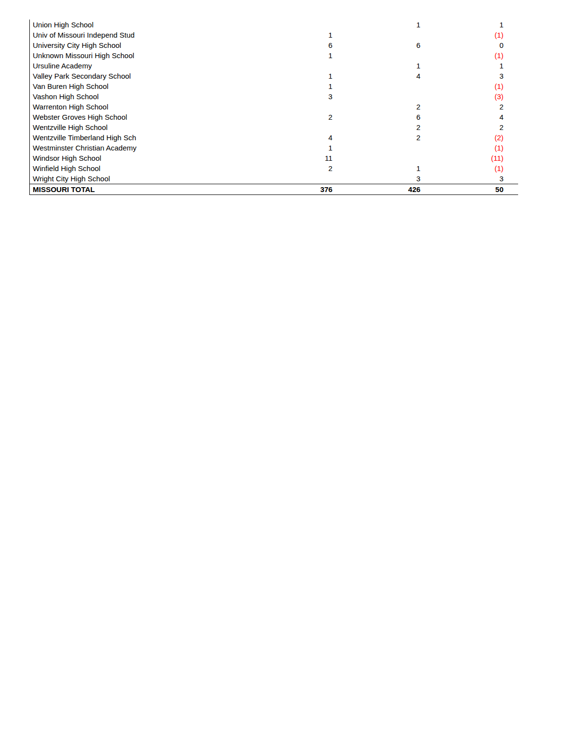| Union High School | | 1 | 1 |
| Univ of Missouri Independ Stud | 1 | | (1) |
| University City High School | 6 | 6 | 0 |
| Unknown Missouri High School | 1 | | (1) |
| Ursuline Academy | | 1 | 1 |
| Valley Park Secondary School | 1 | 4 | 3 |
| Van Buren High School | 1 | | (1) |
| Vashon High School | 3 | | (3) |
| Warrenton High School | | 2 | 2 |
| Webster Groves High School | 2 | 6 | 4 |
| Wentzville High School | | 2 | 2 |
| Wentzville Timberland High Sch | 4 | 2 | (2) |
| Westminster Christian Academy | 1 | | (1) |
| Windsor High School | 11 | | (11) |
| Winfield High School | 2 | 1 | (1) |
| Wright City High School | | 3 | 3 |
| MISSOURI TOTAL | 376 | 426 | 50 |